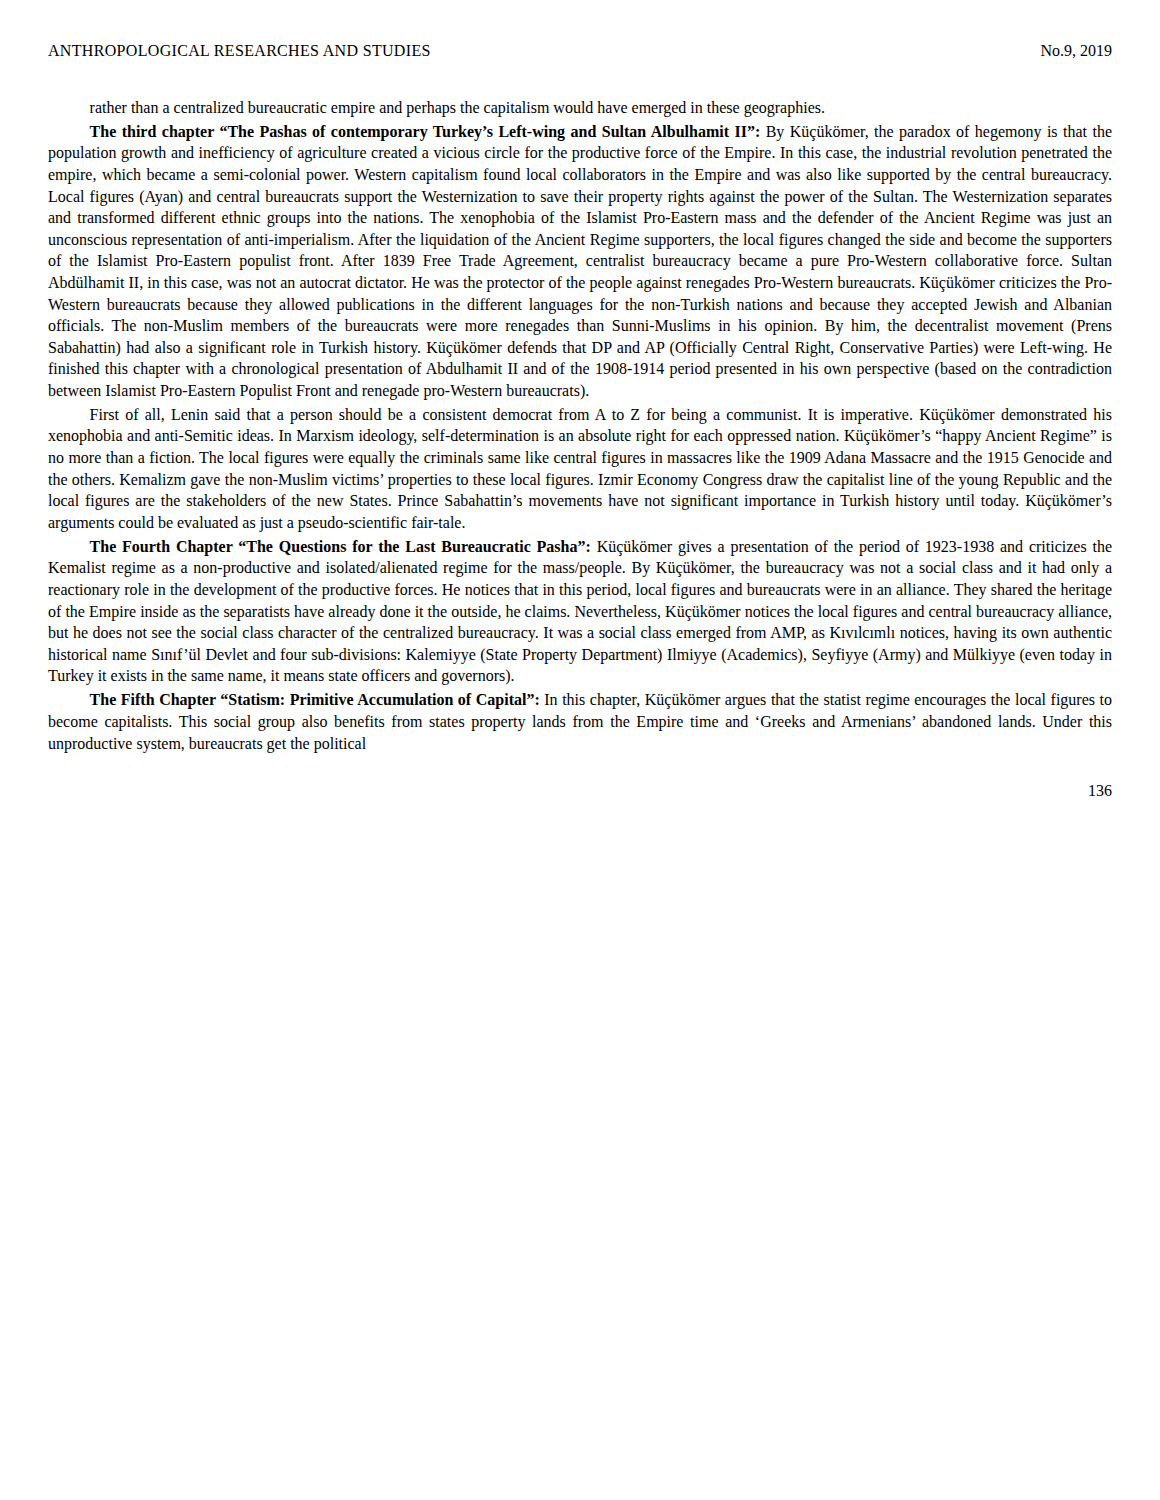ANTHROPOLOGICAL RESEARCHES AND STUDIES No.9, 2019
rather than a centralized bureaucratic empire and perhaps the capitalism would have emerged in these geographies.
The third chapter “The Pashas of contemporary Turkey’s Left-wing and Sultan Albulhamit II”: By Küçükömer, the paradox of hegemony is that the population growth and inefficiency of agriculture created a vicious circle for the productive force of the Empire. In this case, the industrial revolution penetrated the empire, which became a semi-colonial power. Western capitalism found local collaborators in the Empire and was also like supported by the central bureaucracy. Local figures (Ayan) and central bureaucrats support the Westernization to save their property rights against the power of the Sultan. The Westernization separates and transformed different ethnic groups into the nations. The xenophobia of the Islamist Pro-Eastern mass and the defender of the Ancient Regime was just an unconscious representation of anti-imperialism. After the liquidation of the Ancient Regime supporters, the local figures changed the side and become the supporters of the Islamist Pro-Eastern populist front. After 1839 Free Trade Agreement, centralist bureaucracy became a pure Pro-Western collaborative force. Sultan Abdülhamit II, in this case, was not an autocrat dictator. He was the protector of the people against renegades Pro-Western bureaucrats. Küçükömer criticizes the Pro-Western bureaucrats because they allowed publications in the different languages for the non-Turkish nations and because they accepted Jewish and Albanian officials. The non-Muslim members of the bureaucrats were more renegades than Sunni-Muslims in his opinion. By him, the decentralist movement (Prens Sabahattin) had also a significant role in Turkish history. Küçükömer defends that DP and AP (Officially Central Right, Conservative Parties) were Left-wing. He finished this chapter with a chronological presentation of Abdulhamit II and of the 1908-1914 period presented in his own perspective (based on the contradiction between Islamist Pro-Eastern Populist Front and renegade pro-Western bureaucrats).
First of all, Lenin said that a person should be a consistent democrat from A to Z for being a communist. It is imperative. Küçükömer demonstrated his xenophobia and anti-Semitic ideas. In Marxism ideology, self-determination is an absolute right for each oppressed nation. Küçükömer’s “happy Ancient Regime” is no more than a fiction. The local figures were equally the criminals same like central figures in massacres like the 1909 Adana Massacre and the 1915 Genocide and the others. Kemalizm gave the non-Muslim victims’ properties to these local figures. Izmir Economy Congress draw the capitalist line of the young Republic and the local figures are the stakeholders of the new States. Prince Sabahattin’s movements have not significant importance in Turkish history until today. Küçükömer’s arguments could be evaluated as just a pseudo-scientific fair-tale.
The Fourth Chapter “The Questions for the Last Bureaucratic Pasha”: Küçükömer gives a presentation of the period of 1923-1938 and criticizes the Kemalist regime as a non-productive and isolated/alienated regime for the mass/people. By Küçükömer, the bureaucracy was not a social class and it had only a reactionary role in the development of the productive forces. He notices that in this period, local figures and bureaucrats were in an alliance. They shared the heritage of the Empire inside as the separatists have already done it the outside, he claims. Nevertheless, Küçükömer notices the local figures and central bureaucracy alliance, but he does not see the social class character of the centralized bureaucracy. It was a social class emerged from AMP, as Kıvılcımlı notices, having its own authentic historical name Sınıf’ül Devlet and four sub-divisions: Kalemiyye (State Property Department) Ilmiyye (Academics), Seyfiyye (Army) and Mülkiyye (even today in Turkey it exists in the same name, it means state officers and governors).
The Fifth Chapter “Statism: Primitive Accumulation of Capital”: In this chapter, Küçükömer argues that the statist regime encourages the local figures to become capitalists. This social group also benefits from states property lands from the Empire time and ‘Greeks and Armenians’ abandoned lands. Under this unproductive system, bureaucrats get the political
136